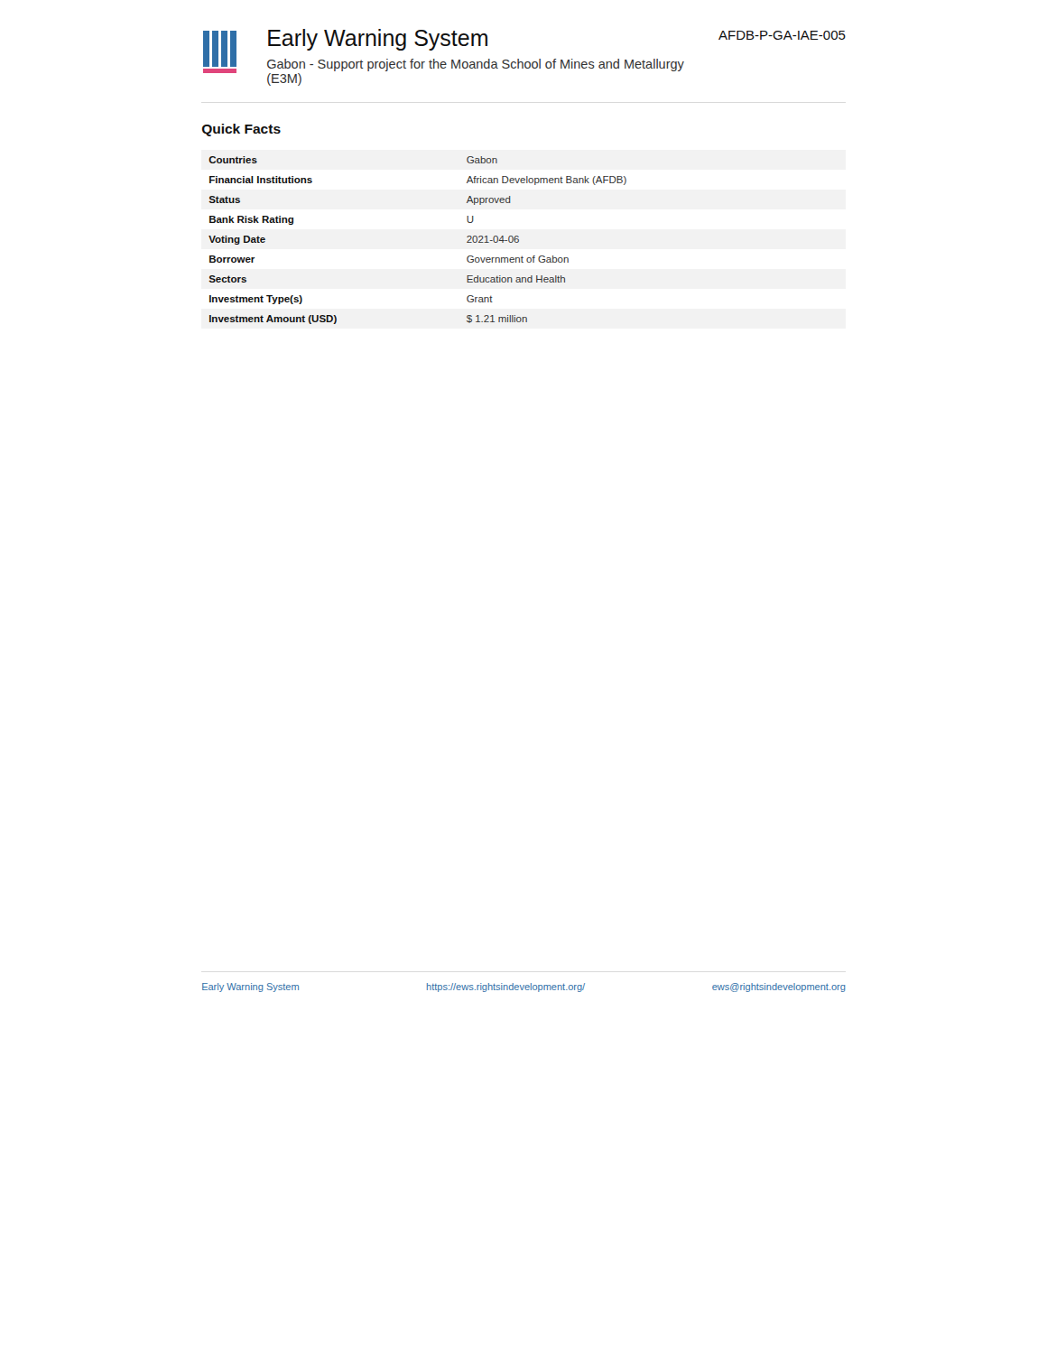Early Warning System
Gabon - Support project for the Moanda School of Mines and Metallurgy (E3M)
AFDB-P-GA-IAE-005
Quick Facts
| Countries | Gabon |
| Financial Institutions | African Development Bank (AFDB) |
| Status | Approved |
| Bank Risk Rating | U |
| Voting Date | 2021-04-06 |
| Borrower | Government of Gabon |
| Sectors | Education and Health |
| Investment Type(s) | Grant |
| Investment Amount (USD) | $ 1.21 million |
Early Warning System
https://ews.rightsindevelopment.org/
ews@rightsindevelopment.org